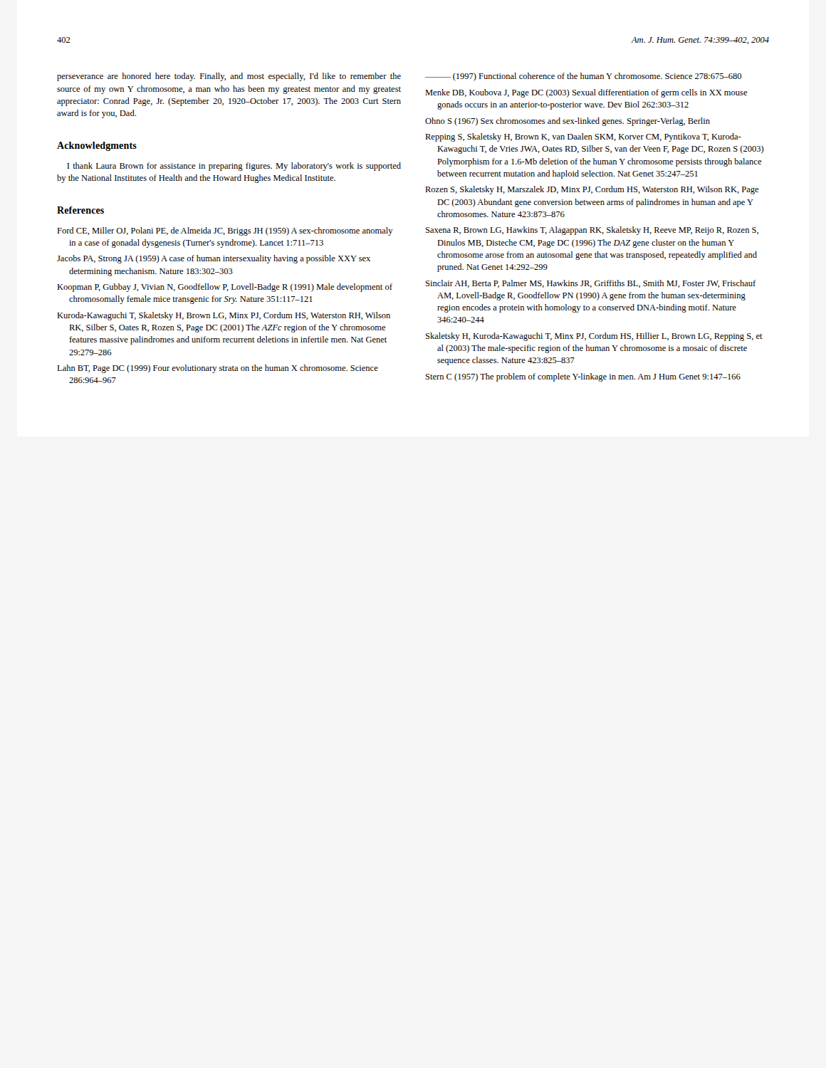402 Am. J. Hum. Genet. 74:399–402, 2004
perseverance are honored here today. Finally, and most especially, I'd like to remember the source of my own Y chromosome, a man who has been my greatest mentor and my greatest appreciator: Conrad Page, Jr. (September 20, 1920–October 17, 2003). The 2003 Curt Stern award is for you, Dad.
Acknowledgments
I thank Laura Brown for assistance in preparing figures. My laboratory's work is supported by the National Institutes of Health and the Howard Hughes Medical Institute.
References
Ford CE, Miller OJ, Polani PE, de Almeida JC, Briggs JH (1959) A sex-chromosome anomaly in a case of gonadal dysgenesis (Turner's syndrome). Lancet 1:711–713
Jacobs PA, Strong JA (1959) A case of human intersexuality having a possible XXY sex determining mechanism. Nature 183:302–303
Koopman P, Gubbay J, Vivian N, Goodfellow P, Lovell-Badge R (1991) Male development of chromosomally female mice transgenic for Sry. Nature 351:117–121
Kuroda-Kawaguchi T, Skaletsky H, Brown LG, Minx PJ, Cordum HS, Waterston RH, Wilson RK, Silber S, Oates R, Rozen S, Page DC (2001) The AZFc region of the Y chromosome features massive palindromes and uniform recurrent deletions in infertile men. Nat Genet 29:279–286
Lahn BT, Page DC (1999) Four evolutionary strata on the human X chromosome. Science 286:964–967
——— (1997) Functional coherence of the human Y chromosome. Science 278:675–680
Menke DB, Koubova J, Page DC (2003) Sexual differentiation of germ cells in XX mouse gonads occurs in an anterior-to-posterior wave. Dev Biol 262:303–312
Ohno S (1967) Sex chromosomes and sex-linked genes. Springer-Verlag, Berlin
Repping S, Skaletsky H, Brown K, van Daalen SKM, Korver CM, Pyntikova T, Kuroda-Kawaguchi T, de Vries JWA, Oates RD, Silber S, van der Veen F, Page DC, Rozen S (2003) Polymorphism for a 1.6-Mb deletion of the human Y chromosome persists through balance between recurrent mutation and haploid selection. Nat Genet 35:247–251
Rozen S, Skaletsky H, Marszalek JD, Minx PJ, Cordum HS, Waterston RH, Wilson RK, Page DC (2003) Abundant gene conversion between arms of palindromes in human and ape Y chromosomes. Nature 423:873–876
Saxena R, Brown LG, Hawkins T, Alagappan RK, Skaletsky H, Reeve MP, Reijo R, Rozen S, Dinulos MB, Disteche CM, Page DC (1996) The DAZ gene cluster on the human Y chromosome arose from an autosomal gene that was transposed, repeatedly amplified and pruned. Nat Genet 14:292–299
Sinclair AH, Berta P, Palmer MS, Hawkins JR, Griffiths BL, Smith MJ, Foster JW, Frischauf AM, Lovell-Badge R, Goodfellow PN (1990) A gene from the human sex-determining region encodes a protein with homology to a conserved DNA-binding motif. Nature 346:240–244
Skaletsky H, Kuroda-Kawaguchi T, Minx PJ, Cordum HS, Hillier L, Brown LG, Repping S, et al (2003) The male-specific region of the human Y chromosome is a mosaic of discrete sequence classes. Nature 423:825–837
Stern C (1957) The problem of complete Y-linkage in men. Am J Hum Genet 9:147–166